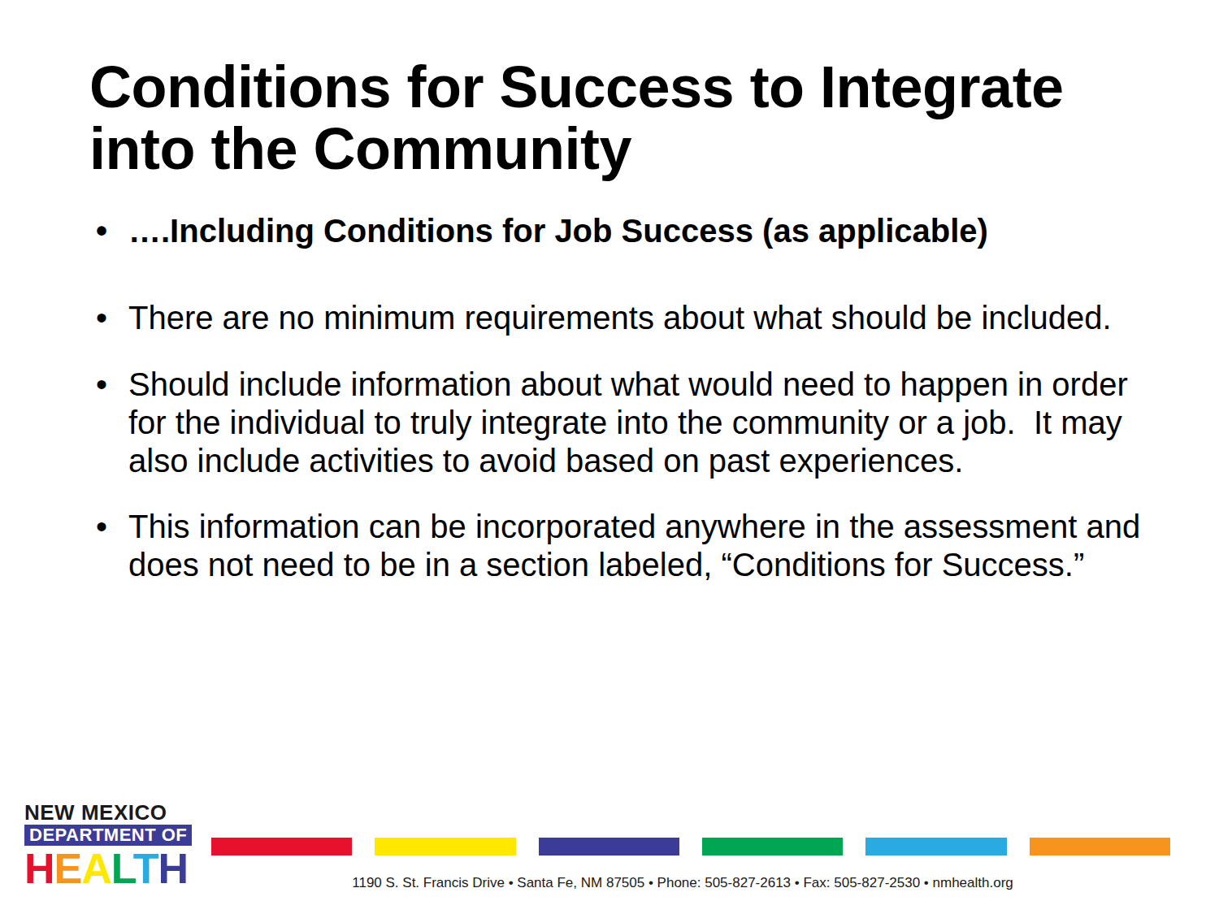Conditions for Success to Integrate into the Community
….Including Conditions for Job Success (as applicable)
There are no minimum requirements about what should be included.
Should include information about what would need to happen in order for the individual to truly integrate into the community or a job. It may also include activities to avoid based on past experiences.
This information can be incorporated anywhere in the assessment and does not need to be in a section labeled, “Conditions for Success.”
NEW MEXICO
DEPARTMENT OF
HEALTH
1190 S. St. Francis Drive • Santa Fe, NM 87505 • Phone: 505-827-2613 • Fax: 505-827-2530 • nmhealth.org